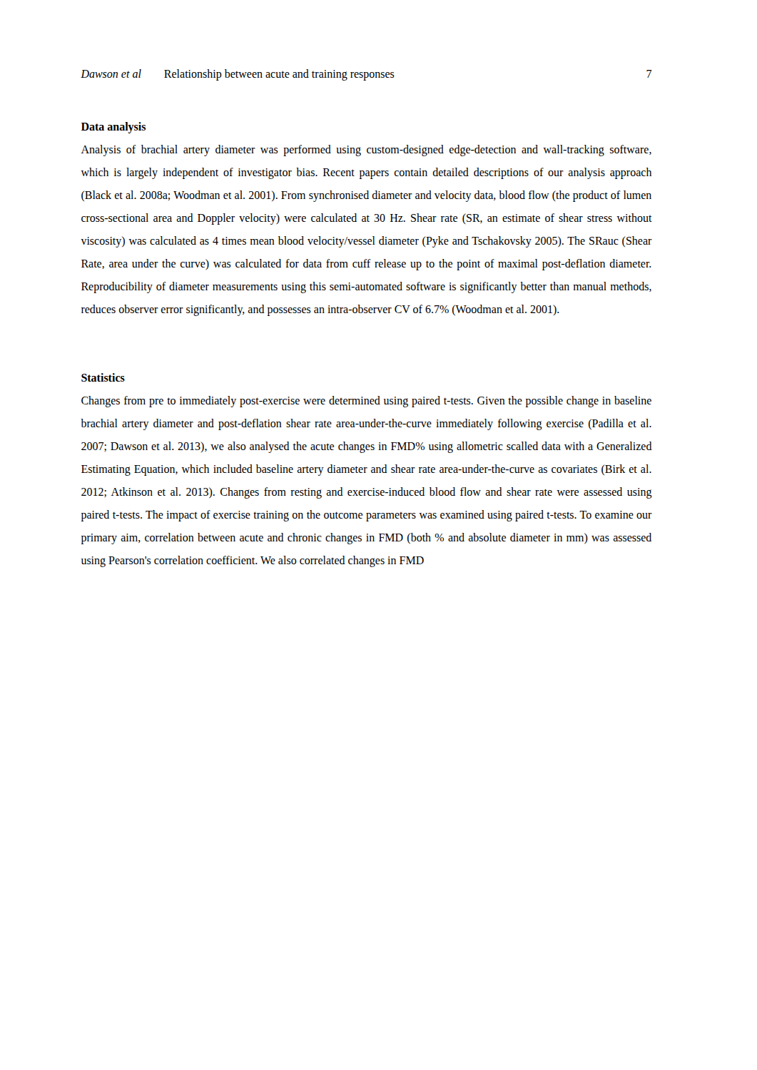Dawson et al Relationship between acute and training responses 7
Data analysis
Analysis of brachial artery diameter was performed using custom-designed edge-detection and wall-tracking software, which is largely independent of investigator bias. Recent papers contain detailed descriptions of our analysis approach (Black et al. 2008a; Woodman et al. 2001). From synchronised diameter and velocity data, blood flow (the product of lumen cross-sectional area and Doppler velocity) were calculated at 30 Hz. Shear rate (SR, an estimate of shear stress without viscosity) was calculated as 4 times mean blood velocity/vessel diameter (Pyke and Tschakovsky 2005). The SRauc (Shear Rate, area under the curve) was calculated for data from cuff release up to the point of maximal post-deflation diameter. Reproducibility of diameter measurements using this semi-automated software is significantly better than manual methods, reduces observer error significantly, and possesses an intra-observer CV of 6.7% (Woodman et al. 2001).
Statistics
Changes from pre to immediately post-exercise were determined using paired t-tests. Given the possible change in baseline brachial artery diameter and post-deflation shear rate area-under-the-curve immediately following exercise (Padilla et al. 2007; Dawson et al. 2013), we also analysed the acute changes in FMD% using allometric scalled data with a Generalized Estimating Equation, which included baseline artery diameter and shear rate area-under-the-curve as covariates (Birk et al. 2012; Atkinson et al. 2013). Changes from resting and exercise-induced blood flow and shear rate were assessed using paired t-tests. The impact of exercise training on the outcome parameters was examined using paired t-tests. To examine our primary aim, correlation between acute and chronic changes in FMD (both % and absolute diameter in mm) was assessed using Pearson's correlation coefficient. We also correlated changes in FMD